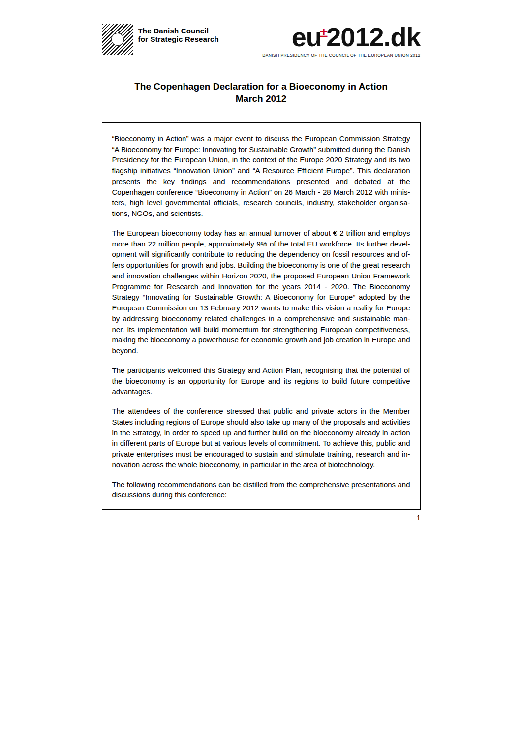The Danish Council for Strategic Research
eu±2012.dk
DANISH PRESIDENCY OF THE COUNCIL OF THE EUROPEAN UNION 2012
The Copenhagen Declaration for a Bioeconomy in Action
March 2012
“Bioeconomy in Action” was a major event to discuss the European Commission Strategy “A Bioeconomy for Europe: Innovating for Sustainable Growth” submitted during the Danish Presidency for the European Union, in the context of the Europe 2020 Strategy and its two flagship initiatives “Innovation Union” and “A Resource Efficient Europe”. This declaration presents the key findings and recommendations presented and debated at the Copenhagen conference “Bioeconomy in Action” on 26 March - 28 March 2012 with ministers, high level governmental officials, research councils, industry, stakeholder organisations, NGOs, and scientists.
The European bioeconomy today has an annual turnover of about € 2 trillion and employs more than 22 million people, approximately 9% of the total EU workforce. Its further development will significantly contribute to reducing the dependency on fossil resources and offers opportunities for growth and jobs. Building the bioeconomy is one of the great research and innovation challenges within Horizon 2020, the proposed European Union Framework Programme for Research and Innovation for the years 2014 - 2020. The Bioeconomy Strategy “Innovating for Sustainable Growth: A Bioeconomy for Europe” adopted by the European Commission on 13 February 2012 wants to make this vision a reality for Europe by addressing bioeconomy related challenges in a comprehensive and sustainable manner. Its implementation will build momentum for strengthening European competitiveness, making the bioeconomy a powerhouse for economic growth and job creation in Europe and beyond.
The participants welcomed this Strategy and Action Plan, recognising that the potential of the bioeconomy is an opportunity for Europe and its regions to build future competitive advantages.
The attendees of the conference stressed that public and private actors in the Member States including regions of Europe should also take up many of the proposals and activities in the Strategy, in order to speed up and further build on the bioeconomy already in action in different parts of Europe but at various levels of commitment. To achieve this, public and private enterprises must be encouraged to sustain and stimulate training, research and innovation across the whole bioeconomy, in particular in the area of biotechnology.
The following recommendations can be distilled from the comprehensive presentations and discussions during this conference:
1